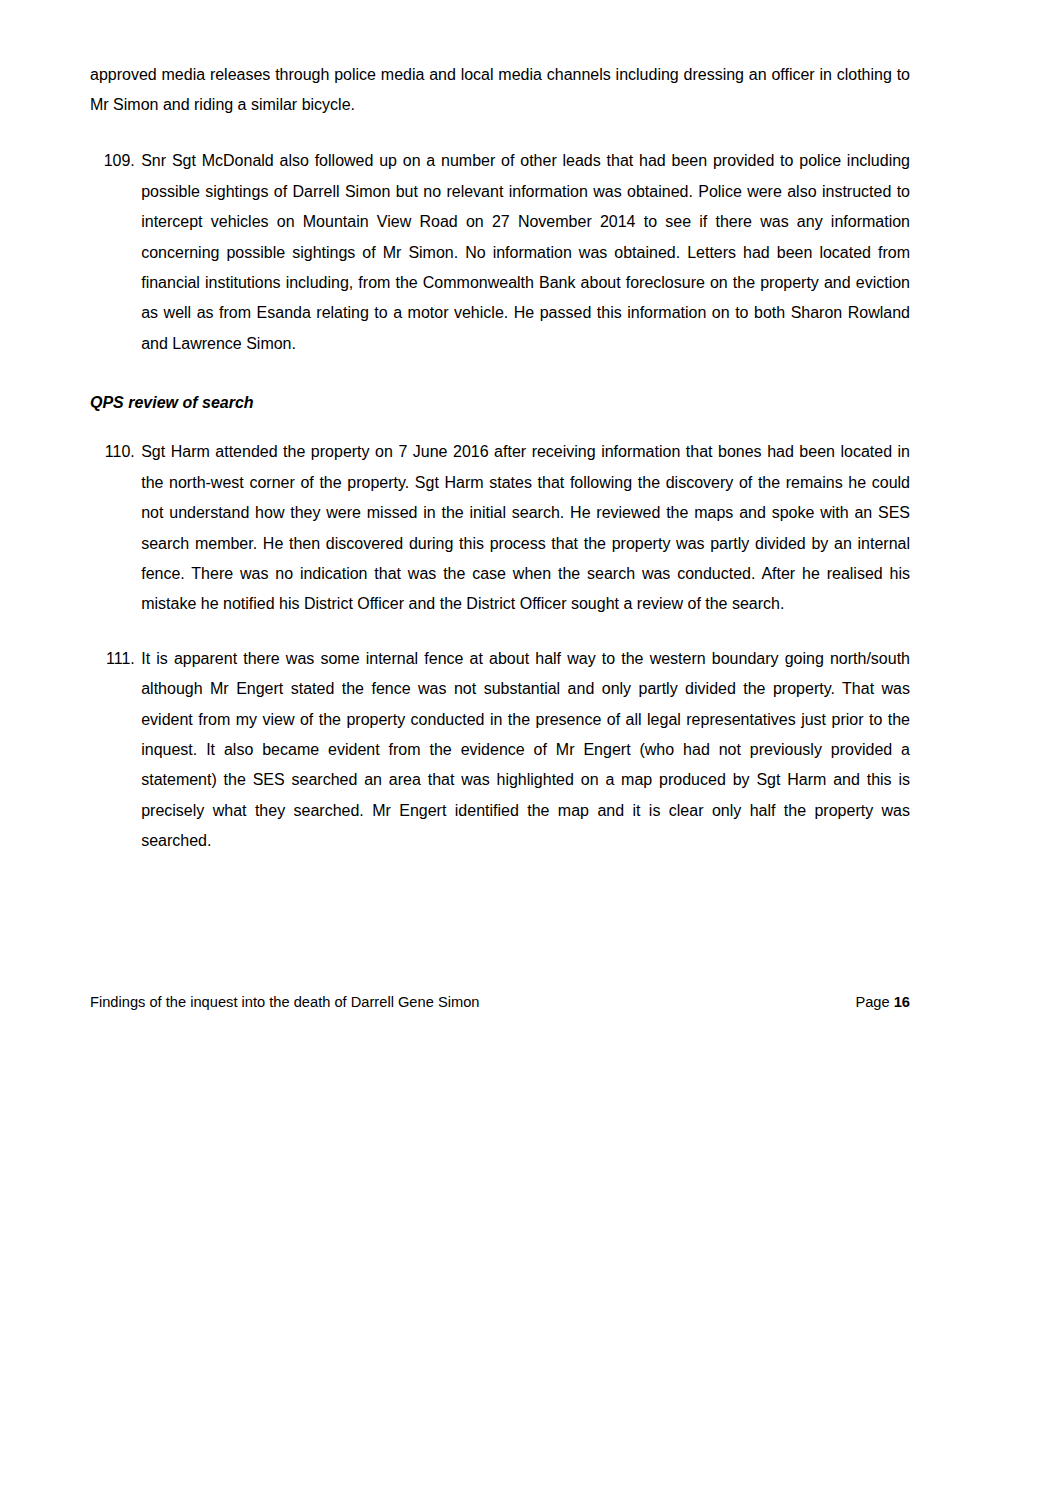approved media releases through police media and local media channels including dressing an officer in clothing to Mr Simon and riding a similar bicycle.
109. Snr Sgt McDonald also followed up on a number of other leads that had been provided to police including possible sightings of Darrell Simon but no relevant information was obtained. Police were also instructed to intercept vehicles on Mountain View Road on 27 November 2014 to see if there was any information concerning possible sightings of Mr Simon. No information was obtained. Letters had been located from financial institutions including, from the Commonwealth Bank about foreclosure on the property and eviction as well as from Esanda relating to a motor vehicle. He passed this information on to both Sharon Rowland and Lawrence Simon.
QPS review of search
110. Sgt Harm attended the property on 7 June 2016 after receiving information that bones had been located in the north-west corner of the property. Sgt Harm states that following the discovery of the remains he could not understand how they were missed in the initial search. He reviewed the maps and spoke with an SES search member. He then discovered during this process that the property was partly divided by an internal fence. There was no indication that was the case when the search was conducted. After he realised his mistake he notified his District Officer and the District Officer sought a review of the search.
111. It is apparent there was some internal fence at about half way to the western boundary going north/south although Mr Engert stated the fence was not substantial and only partly divided the property. That was evident from my view of the property conducted in the presence of all legal representatives just prior to the inquest. It also became evident from the evidence of Mr Engert (who had not previously provided a statement) the SES searched an area that was highlighted on a map produced by Sgt Harm and this is precisely what they searched. Mr Engert identified the map and it is clear only half the property was searched.
Findings of the inquest into the death of Darrell Gene Simon Page 16